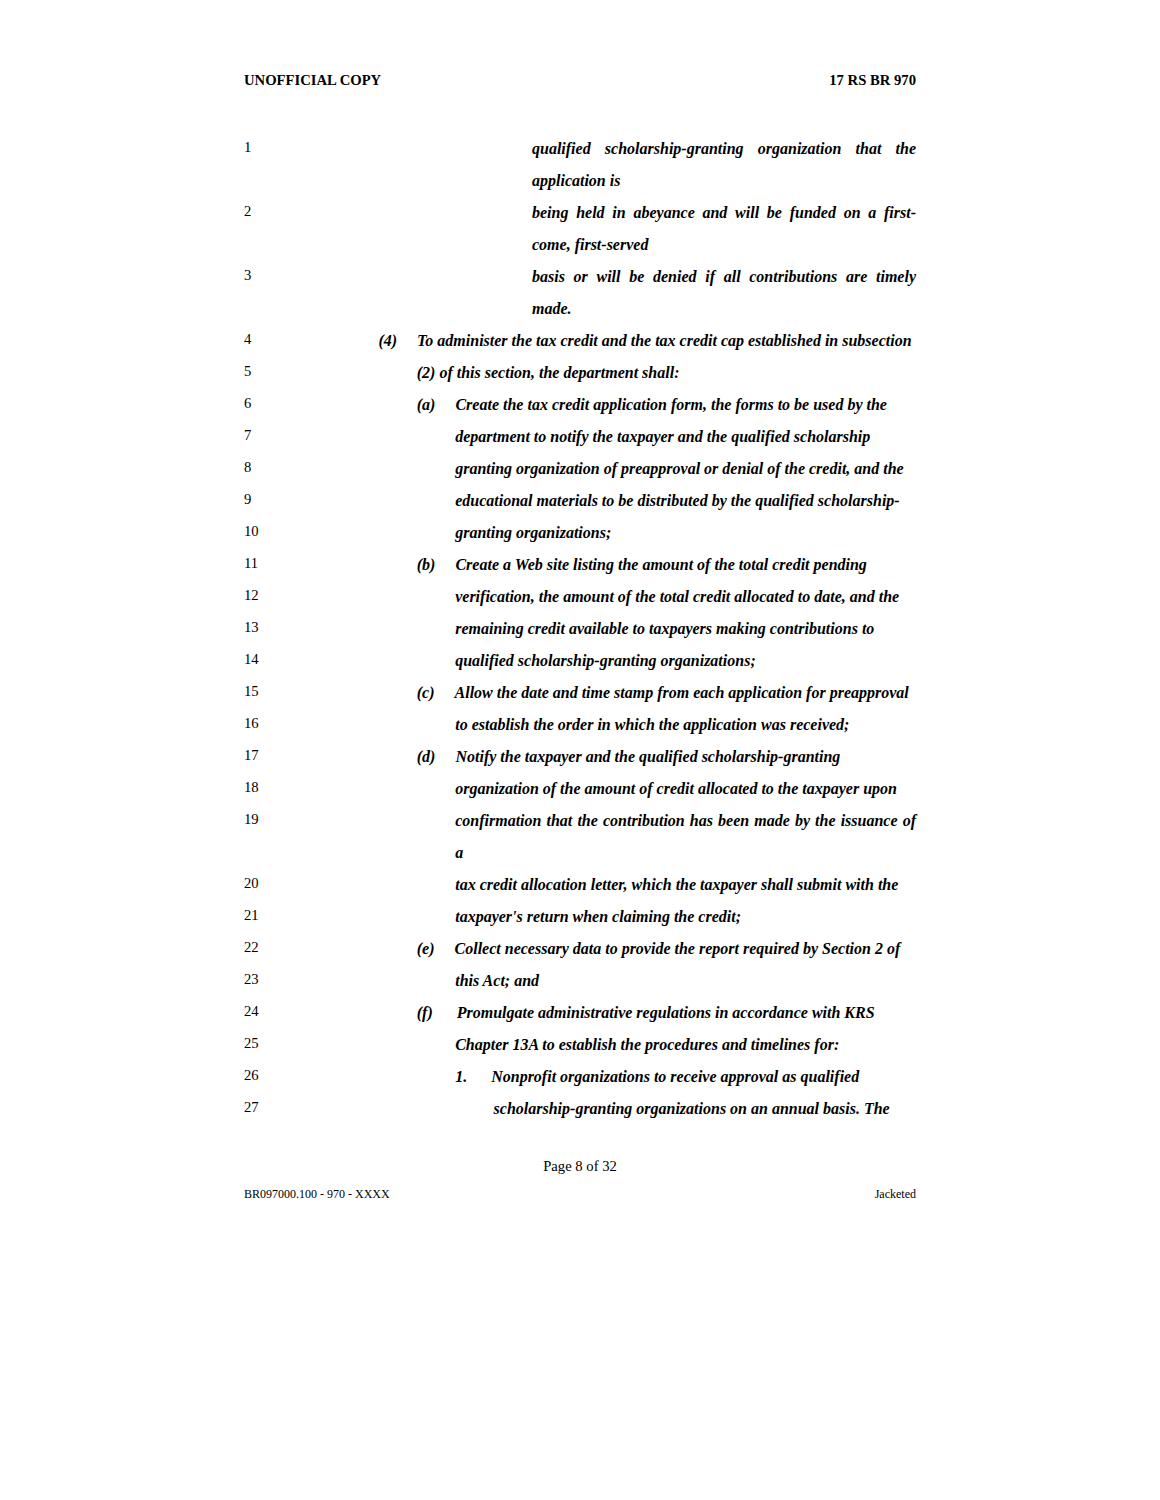UNOFFICIAL COPY
17 RS BR 970
| 1 | qualified scholarship-granting organization that the application is |
| 2 | being held in abeyance and will be funded on a first-come, first-served |
| 3 | basis or will be denied if all contributions are timely made. |
| 4 | (4) To administer the tax credit and the tax credit cap established in subsection |
| 5 | (2) of this section, the department shall: |
| 6 | (a) Create the tax credit application form, the forms to be used by the |
| 7 | department to notify the taxpayer and the qualified scholarship |
| 8 | granting organization of preapproval or denial of the credit, and the |
| 9 | educational materials to be distributed by the qualified scholarship- |
| 10 | granting organizations; |
| 11 | (b) Create a Web site listing the amount of the total credit pending |
| 12 | verification, the amount of the total credit allocated to date, and the |
| 13 | remaining credit available to taxpayers making contributions to |
| 14 | qualified scholarship-granting organizations; |
| 15 | (c) Allow the date and time stamp from each application for preapproval |
| 16 | to establish the order in which the application was received; |
| 17 | (d) Notify the taxpayer and the qualified scholarship-granting |
| 18 | organization of the amount of credit allocated to the taxpayer upon |
| 19 | confirmation that the contribution has been made by the issuance of a |
| 20 | tax credit allocation letter, which the taxpayer shall submit with the |
| 21 | taxpayer's return when claiming the credit; |
| 22 | (e) Collect necessary data to provide the report required by Section 2 of |
| 23 | this Act; and |
| 24 | (f) Promulgate administrative regulations in accordance with KRS |
| 25 | Chapter 13A to establish the procedures and timelines for: |
| 26 | 1. Nonprofit organizations to receive approval as qualified |
| 27 | scholarship-granting organizations on an annual basis. The |
Page 8 of 32
BR097000.100 - 970 - XXXX
Jacketed